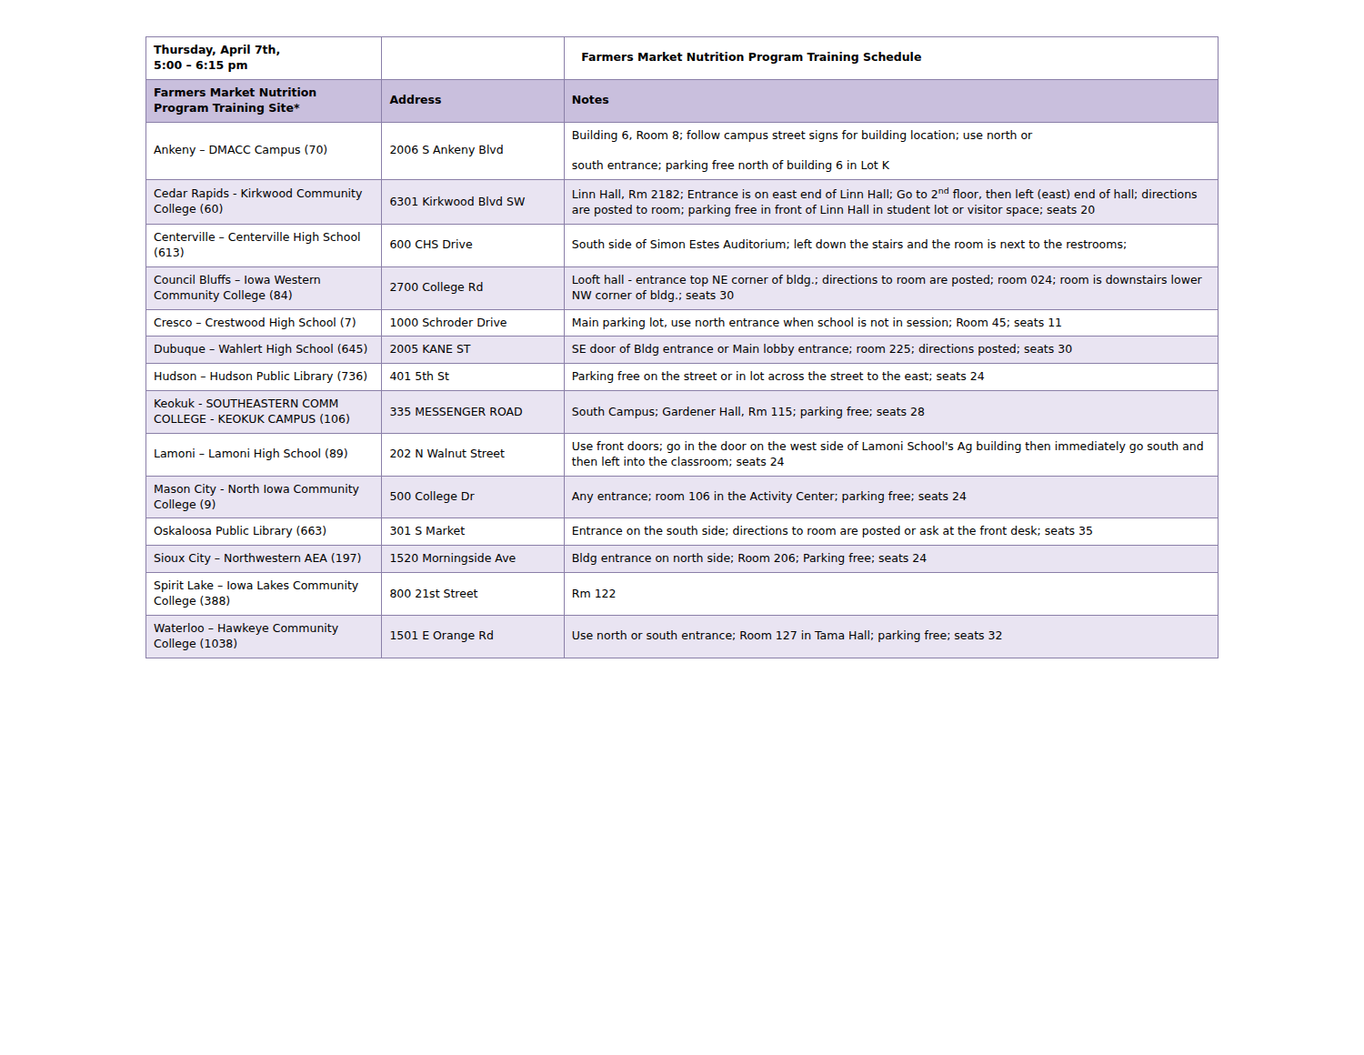| Thursday, April 7th, 5:00 – 6:15 pm | | Farmers Market Nutrition Program Training Schedule |
| Farmers Market Nutrition Program Training Site* | Address | Notes |
| Ankeny – DMACC Campus (70) | 2006 S Ankeny Blvd | Building 6, Room 8; follow campus street signs for building location; use north or south entrance; parking free north of building 6 in Lot K |
| Cedar Rapids - Kirkwood Community College (60) | 6301 Kirkwood Blvd SW | Linn Hall, Rm 2182; Entrance is on east end of Linn Hall; Go to 2 nd floor, then left (east) end of hall; directions are posted to room; parking free in front of Linn Hall in student lot or visitor space; seats 20 |
| Centerville – Centerville High School (613) | 600 CHS Drive | South side of Simon Estes Auditorium; left down the stairs and the room is next to the restrooms; |
| Council Bluffs – Iowa Western Community College (84) | 2700 College Rd | Looft hall - entrance top NE corner of bldg.; directions to room are posted; room 024; room is downstairs lower NW corner of bldg.; seats 30 |
| Cresco – Crestwood High School (7) | 1000 Schroder Drive | Main parking lot, use north entrance when school is not in session; Room 45; seats 11 |
| Dubuque – Wahlert High School (645) | 2005 KANE ST | SE door of Bldg entrance or Main lobby entrance; room 225; directions posted; seats 30 |
| Hudson – Hudson Public Library (736) | 401 5th St | Parking free on the street or in lot across the street to the east; seats 24 |
| Keokuk - SOUTHEASTERN COMM COLLEGE - KEOKUK CAMPUS (106) | 335 MESSENGER ROAD | South Campus; Gardener Hall, Rm 115; parking free; seats 28 |
| Lamoni – Lamoni High School (89) | 202 N Walnut Street | Use front doors; go in the door on the west side of Lamoni School's Ag building then immediately go south and then left into the classroom; seats 24 |
| Mason City - North Iowa Community College (9) | 500 College Dr | Any entrance; room 106 in the Activity Center; parking free; seats 24 |
| Oskaloosa Public Library (663) | 301 S Market | Entrance on the south side; directions to room are posted or ask at the front desk; seats 35 |
| Sioux City – Northwestern AEA (197) | 1520 Morningside Ave | Bldg entrance on north side; Room 206; Parking free; seats 24 |
| Spirit Lake – Iowa Lakes Community College (388) | 800 21st Street | Rm 122 |
| Waterloo – Hawkeye Community College (1038) | 1501 E Orange Rd | Use north or south entrance; Room 127 in Tama Hall; parking free; seats 32 |